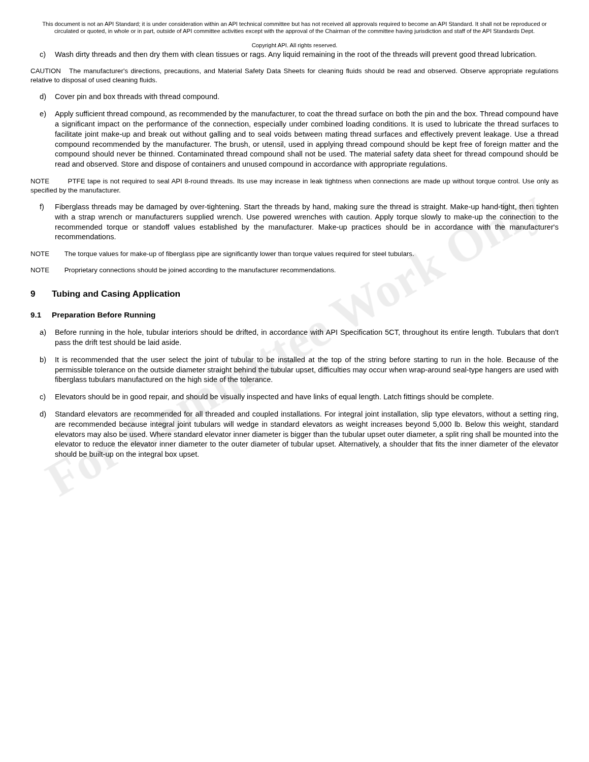For Committee Work Only
This document is not an API Standard; it is under consideration within an API technical committee but has not received all approvals required to become an API Standard. It shall not be reproduced or circulated or quoted, in whole or in part, outside of API committee activities except with the approval of the Chairman of the committee having jurisdiction and staff of the API Standards Dept.
Copyright API. All rights reserved.
c)
Wash dirty threads and then dry them with clean tissues or rags. Any liquid remaining in the root of the threads will prevent good thread lubrication.
CAUTION The manufacturer's directions, precautions, and Material Safety Data Sheets for cleaning fluids should be read and observed. Observe appropriate regulations relative to disposal of used cleaning fluids.
d)
Cover pin and box threads with thread compound.
e)
Apply sufficient thread compound, as recommended by the manufacturer, to coat the thread surface on both the pin and the box. Thread compound have a significant impact on the performance of the connection, especially under combined loading conditions. It is used to lubricate the thread surfaces to facilitate joint make-up and break out without galling and to seal voids between mating thread surfaces and effectively prevent leakage. Use a thread compound recommended by the manufacturer. The brush, or utensil, used in applying thread compound should be kept free of foreign matter and the compound should never be thinned. Contaminated thread compound shall not be used. The material safety data sheet for thread compound should be read and observed. Store and dispose of containers and unused compound in accordance with appropriate regulations.
NOTE PTFE tape is not required to seal API 8-round threads. Its use may increase in leak tightness when connections are made up without torque control. Use only as specified by the manufacturer.
f)
Fiberglass threads may be damaged by over-tightening. Start the threads by hand, making sure the thread is straight. Make-up hand-tight, then tighten with a strap wrench or manufacturers supplied wrench. Use powered wrenches with caution. Apply torque slowly to make-up the connection to the recommended torque or standoff values established by the manufacturer. Make-up practices should be in accordance with the manufacturer's recommendations.
NOTE The torque values for make-up of fiberglass pipe are significantly lower than torque values required for steel tubulars.
NOTE Proprietary connections should be joined according to the manufacturer recommendations.
9 Tubing and Casing Application
9.1 Preparation Before Running
a)
Before running in the hole, tubular interiors should be drifted, in accordance with API Specification 5CT, throughout its entire length. Tubulars that don't pass the drift test should be laid aside.
b)
It is recommended that the user select the joint of tubular to be installed at the top of the string before starting to run in the hole. Because of the permissible tolerance on the outside diameter straight behind the tubular upset, difficulties may occur when wrap-around seal-type hangers are used with fiberglass tubulars manufactured on the high side of the tolerance.
c)
Elevators should be in good repair, and should be visually inspected and have links of equal length. Latch fittings should be complete.
d)
Standard elevators are recommended for all threaded and coupled installations. For integral joint installation, slip type elevators, without a setting ring, are recommended because integral joint tubulars will wedge in standard elevators as weight increases beyond 5,000 lb. Below this weight, standard elevators may also be used. Where standard elevator inner diameter is bigger than the tubular upset outer diameter, a split ring shall be mounted into the elevator to reduce the elevator inner diameter to the outer diameter of tubular upset. Alternatively, a shoulder that fits the inner diameter of the elevator should be built-up on the integral box upset.